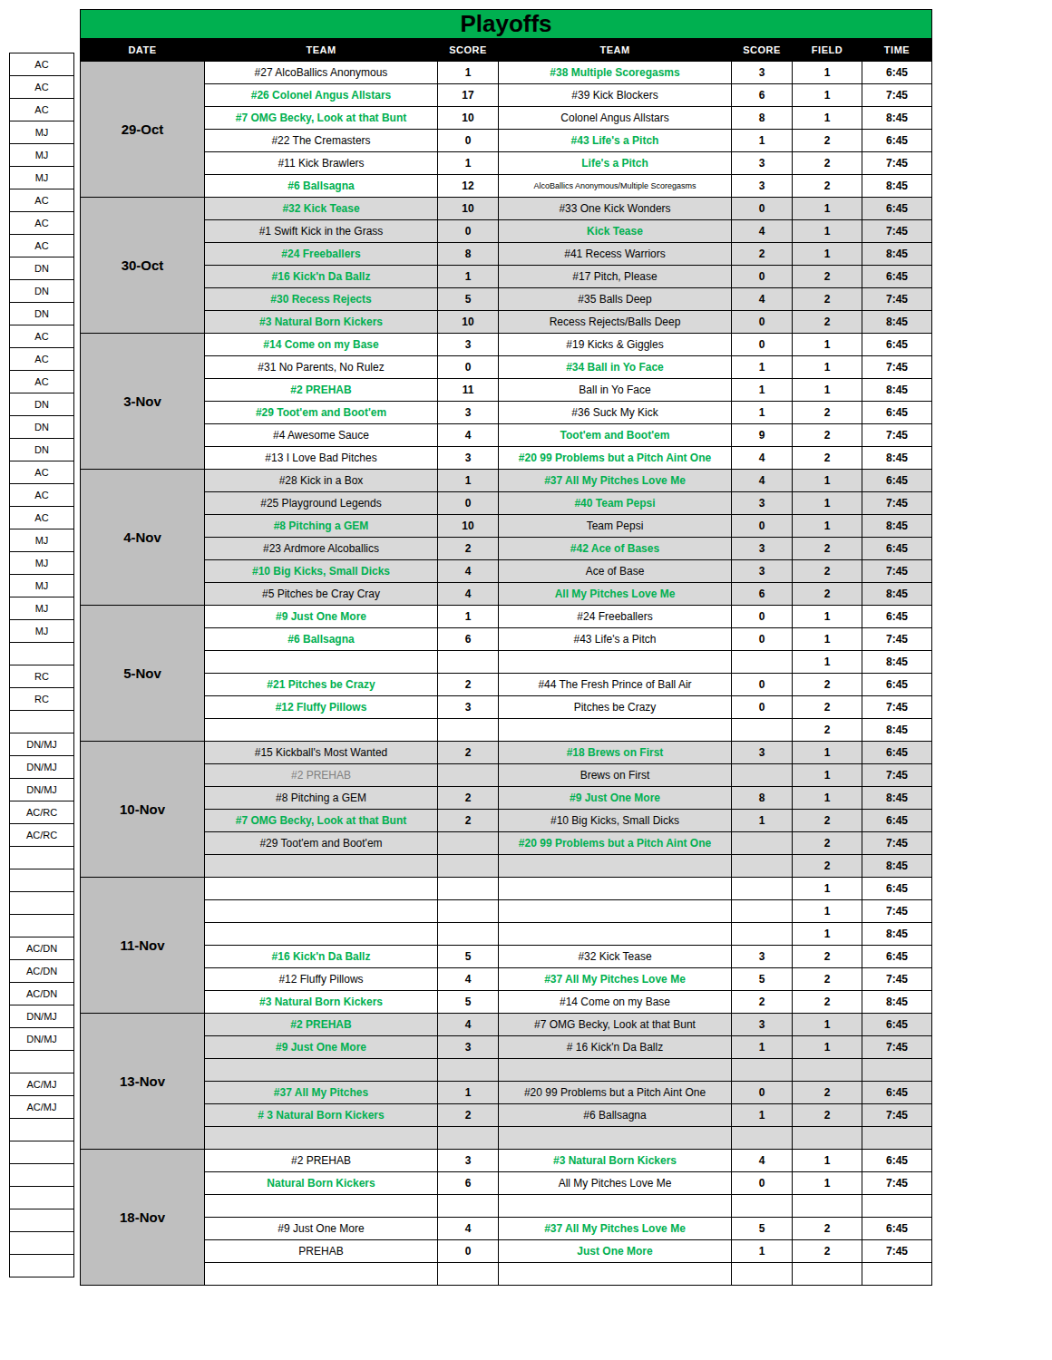| AC |
| AC |
| AC |
| MJ |
| MJ |
| MJ |
| AC |
| AC |
| AC |
| DN |
| DN |
| DN |
| AC |
| AC |
| AC |
| DN |
| DN |
| DN |
| AC |
| AC |
| AC |
| MJ |
| MJ |
| MJ |
| MJ |
| MJ |
| RC |
| RC |
| DN/MJ |
| DN/MJ |
| DN/MJ |
| AC/RC |
| AC/RC |
| AC/DN |
| AC/DN |
| AC/DN |
| DN/MJ |
| DN/MJ |
| AC/MJ |
| AC/MJ |
| Playoffs |
| DATE | TEAM | SCORE | TEAM | SCORE | FIELD | TIME |
| 29-Oct | #27 AlcoBallics Anonymous | 1 | #38 Multiple Scoregasms | 3 | 1 | 6:45 |
| #26 Colonel Angus Allstars | 17 | #39 Kick Blockers | 6 | 1 | 7:45 |
| #7 OMG Becky, Look at that Bunt | 10 | Colonel Angus Allstars | 8 | 1 | 8:45 |
| #22 The Cremasters | 0 | #43 Life's a Pitch | 1 | 2 | 6:45 |
| #11 Kick Brawlers | 1 | Life's a Pitch | 3 | 2 | 7:45 |
| #6 Ballsagna | 12 | AlcoBallics Anonymous/Multiple Scoregasms | 3 | 2 | 8:45 |
| 30-Oct | #32 Kick Tease | 10 | #33 One Kick Wonders | 0 | 1 | 6:45 |
| #1 Swift Kick in the Grass | 0 | Kick Tease | 4 | 1 | 7:45 |
| #24 Freeballers | 8 | #41 Recess Warriors | 2 | 1 | 8:45 |
| #16 Kick'n Da Ballz | 1 | #17 Pitch, Please | 0 | 2 | 6:45 |
| #30 Recess Rejects | 5 | #35 Balls Deep | 4 | 2 | 7:45 |
| #3 Natural Born Kickers | 10 | Recess Rejects/Balls Deep | 0 | 2 | 8:45 |
| 3-Nov | #14 Come on my Base | 3 | #19 Kicks & Giggles | 0 | 1 | 6:45 |
| #31 No Parents, No Rulez | 0 | #34 Ball in Yo Face | 1 | 1 | 7:45 |
| #2 PREHAB | 11 | Ball in Yo Face | 1 | 1 | 8:45 |
| #29 Toot'em and Boot'em | 3 | #36 Suck My Kick | 1 | 2 | 6:45 |
| #4 Awesome Sauce | 4 | Toot'em and Boot'em | 9 | 2 | 7:45 |
| #13 I Love Bad Pitches | 3 | #20 99 Problems but a Pitch Aint One | 4 | 2 | 8:45 |
| 4-Nov | #28 Kick in a Box | 1 | #37 All My Pitches Love Me | 4 | 1 | 6:45 |
| #25 Playground Legends | 0 | #40 Team Pepsi | 3 | 1 | 7:45 |
| #8 Pitching a GEM | 10 | Team Pepsi | 0 | 1 | 8:45 |
| #23 Ardmore Alcoballics | 2 | #42 Ace of Bases | 3 | 2 | 6:45 |
| #10 Big Kicks, Small Dicks | 4 | Ace of Base | 3 | 2 | 7:45 |
| #5 Pitches be Cray Cray | 4 | All My Pitches Love Me | 6 | 2 | 8:45 |
| 5-Nov | #9 Just One More | 1 | #24 Freeballers | 0 | 1 | 6:45 |
| #6 Ballsagna | 6 | #43 Life's a Pitch | 0 | 1 | 7:45 |
| | | | | 1 | 8:45 |
| #21 Pitches be Crazy | 2 | #44 The Fresh Prince of Ball Air | 0 | 2 | 6:45 |
| #12 Fluffy Pillows | 3 | Pitches be Crazy | 0 | 2 | 7:45 |
| | | | | 2 | 8:45 |
| 10-Nov | #15 Kickball's Most Wanted | 2 | #18 Brews on First | 3 | 1 | 6:45 |
| #2 PREHAB | | Brews on First | | 1 | 7:45 |
| #8 Pitching a GEM | 2 | #9 Just One More | 8 | 1 | 8:45 |
| #7 OMG Becky, Look at that Bunt | 2 | #10 Big Kicks, Small Dicks | 1 | 2 | 6:45 |
| #29 Toot'em and Boot'em | | #20 99 Problems but a Pitch Aint One | | 2 | 7:45 |
| | | | | 2 | 8:45 |
| 11-Nov | | | | | 1 | 6:45 |
| | | | | 1 | 7:45 |
| | | | | 1 | 8:45 |
| #16 Kick'n Da Ballz | 5 | #32 Kick Tease | 3 | 2 | 6:45 |
| #12 Fluffy Pillows | 4 | #37 All My Pitches Love Me | 5 | 2 | 7:45 |
| #3 Natural Born Kickers | 5 | #14 Come on my Base | 2 | 2 | 8:45 |
| 13-Nov | #2 PREHAB | 4 | #7 OMG Becky, Look at that Bunt | 3 | 1 | 6:45 |
| #9 Just One More | 3 | # 16 Kick'n Da Ballz | 1 | 1 | 7:45 |
| #37 All My Pitches | 1 | #20 99 Problems but a Pitch Aint One | 0 | 2 | 6:45 |
| # 3 Natural Born Kickers | 2 | #6 Ballsagna | 1 | 2 | 7:45 |
| 18-Nov | #2 PREHAB | 3 | #3 Natural Born Kickers | 4 | 1 | 6:45 |
| Natural Born Kickers | 6 | All My Pitches Love Me | 0 | 1 | 7:45 |
| #9 Just One More | 4 | #37 All My Pitches Love Me | 5 | 2 | 6:45 |
| PREHAB | 0 | Just One More | 1 | 2 | 7:45 |